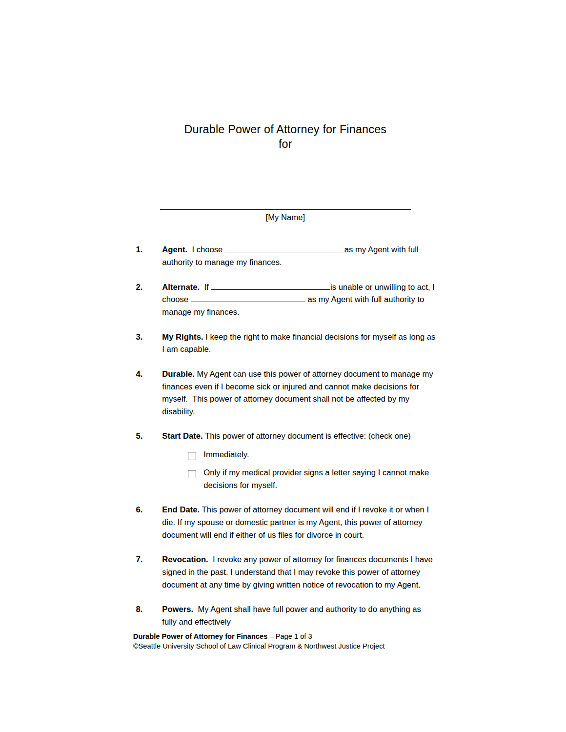Durable Power of Attorney for Finances
for
[My Name]
1. Agent. I choose as my Agent with full authority to manage my finances.
2. Alternate. If is unable or unwilling to act, I choose as my Agent with full authority to manage my finances.
3. My Rights. I keep the right to make financial decisions for myself as long as I am capable.
4. Durable. My Agent can use this power of attorney document to manage my finances even if I become sick or injured and cannot make decisions for myself. This power of attorney document shall not be affected by my disability.
5. Start Date. This power of attorney document is effective: (check one)
Immediately.
Only if my medical provider signs a letter saying I cannot make decisions for myself.
6. End Date. This power of attorney document will end if I revoke it or when I die. If my spouse or domestic partner is my Agent, this power of attorney document will end if either of us files for divorce in court.
7. Revocation. I revoke any power of attorney for finances documents I have signed in the past. I understand that I may revoke this power of attorney document at any time by giving written notice of revocation to my Agent.
8. Powers. My Agent shall have full power and authority to do anything as fully and effectively
Durable Power of Attorney for Finances – Page 1 of 3
©Seattle University School of Law Clinical Program & Northwest Justice Project